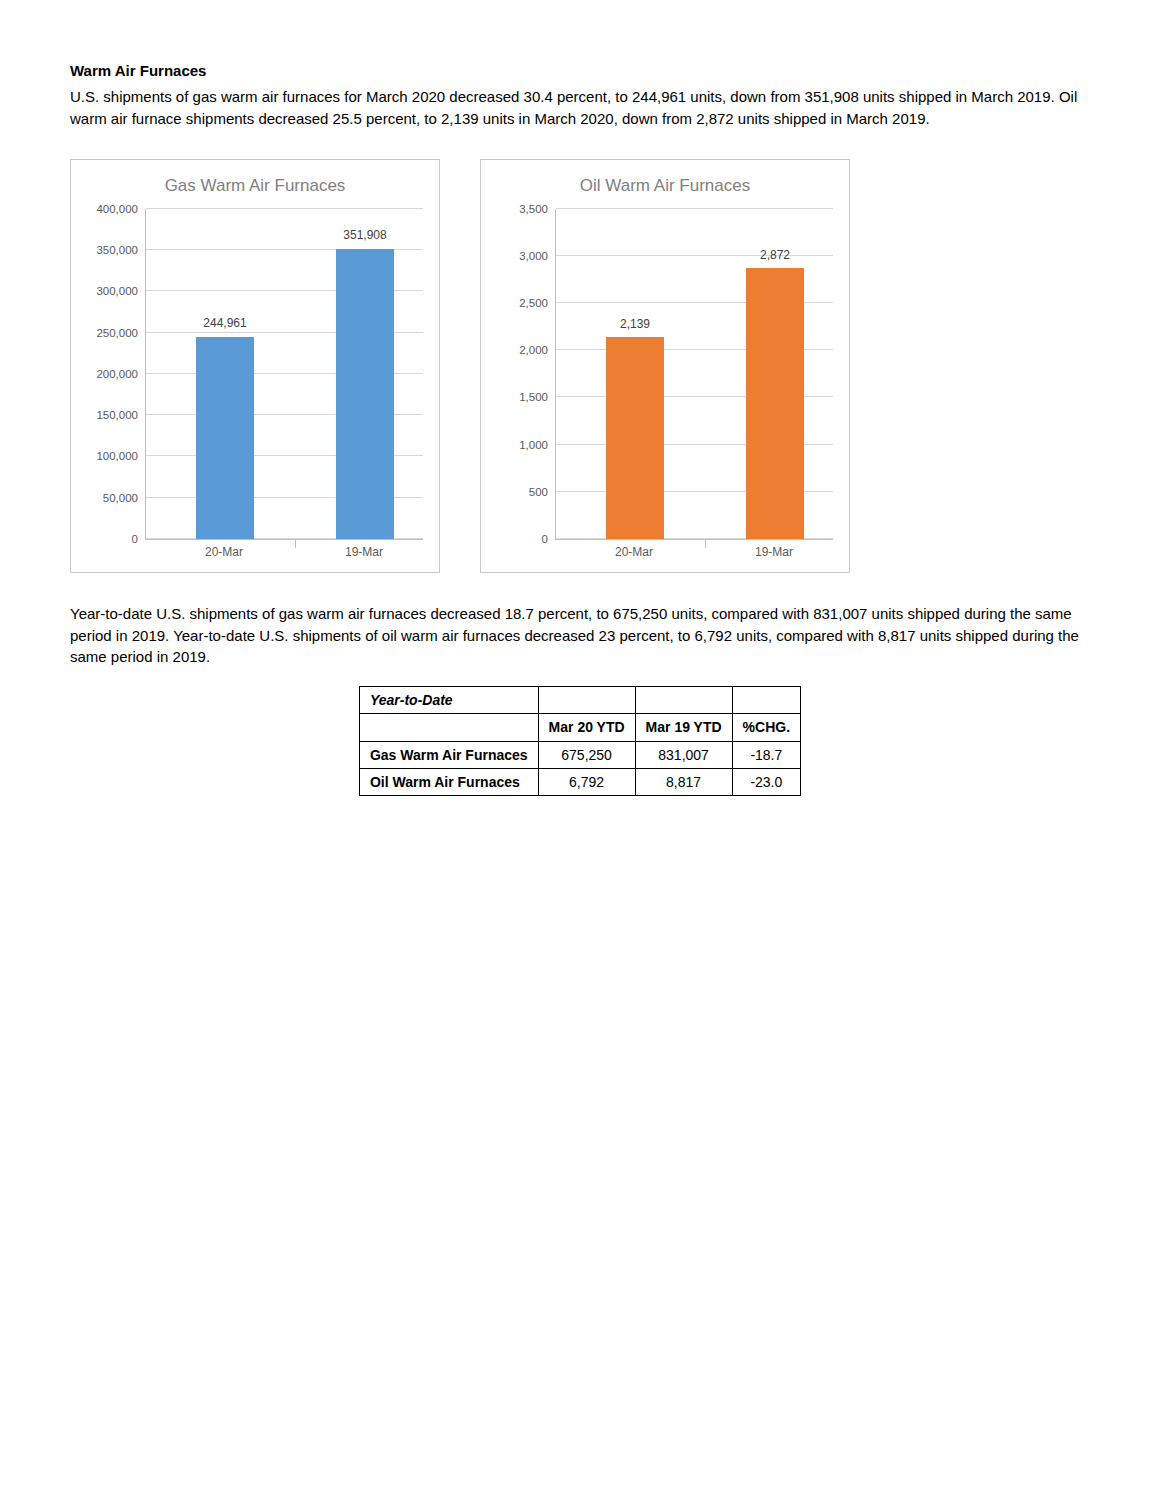Warm Air Furnaces
U.S. shipments of gas warm air furnaces for March 2020 decreased 30.4 percent, to 244,961 units, down from 351,908 units shipped in March 2019. Oil warm air furnace shipments decreased 25.5 percent, to 2,139 units in March 2020, down from 2,872 units shipped in March 2019.
Gas Warm Air Furnaces
0
50,000
100,000
150,000
200,000
250,000
300,000
350,000
400,000
244,961
351,908
20-Mar
19-Mar
Oil Warm Air Furnaces
0
500
1,000
1,500
2,000
2,500
3,000
3,500
2,139
2,872
20-Mar
19-Mar
Year-to-date U.S. shipments of gas warm air furnaces decreased 18.7 percent, to 675,250 units, compared with 831,007 units shipped during the same period in 2019. Year-to-date U.S. shipments of oil warm air furnaces decreased 23 percent, to 6,792 units, compared with 8,817 units shipped during the same period in 2019.
| Year-to-Date | | | |
| | Mar 20 YTD | Mar 19 YTD | %CHG. |
| Gas Warm Air Furnaces | 675,250 | 831,007 | -18.7 |
| Oil Warm Air Furnaces | 6,792 | 8,817 | -23.0 |